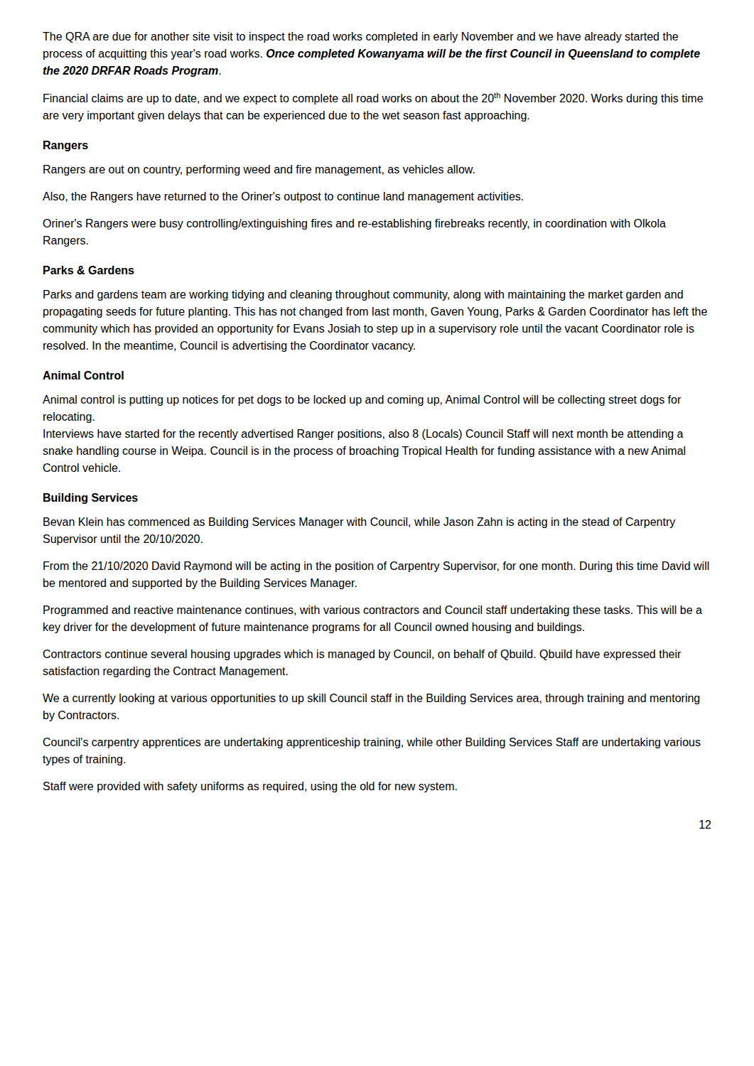The QRA are due for another site visit to inspect the road works completed in early November and we have already started the process of acquitting this year's road works. Once completed Kowanyama will be the first Council in Queensland to complete the 2020 DRFAR Roads Program.
Financial claims are up to date, and we expect to complete all road works on about the 20th November 2020. Works during this time are very important given delays that can be experienced due to the wet season fast approaching.
Rangers
Rangers are out on country, performing weed and fire management, as vehicles allow.
Also, the Rangers have returned to the Oriner's outpost to continue land management activities.
Oriner's Rangers were busy controlling/extinguishing fires and re-establishing firebreaks recently, in coordination with Olkola Rangers.
Parks & Gardens
Parks and gardens team are working tidying and cleaning throughout community, along with maintaining the market garden and propagating seeds for future planting. This has not changed from last month, Gaven Young, Parks & Garden Coordinator has left the community which has provided an opportunity for Evans Josiah to step up in a supervisory role until the vacant Coordinator role is resolved. In the meantime, Council is advertising the Coordinator vacancy.
Animal Control
Animal control is putting up notices for pet dogs to be locked up and coming up, Animal Control will be collecting street dogs for relocating.
Interviews have started for the recently advertised Ranger positions, also 8 (Locals) Council Staff will next month be attending a snake handling course in Weipa. Council is in the process of broaching Tropical Health for funding assistance with a new Animal Control vehicle.
Building Services
Bevan Klein has commenced as Building Services Manager with Council, while Jason Zahn is acting in the stead of Carpentry Supervisor until the 20/10/2020.
From the 21/10/2020 David Raymond will be acting in the position of Carpentry Supervisor, for one month. During this time David will be mentored and supported by the Building Services Manager.
Programmed and reactive maintenance continues, with various contractors and Council staff undertaking these tasks. This will be a key driver for the development of future maintenance programs for all Council owned housing and buildings.
Contractors continue several housing upgrades which is managed by Council, on behalf of Qbuild. Qbuild have expressed their satisfaction regarding the Contract Management.
We a currently looking at various opportunities to up skill Council staff in the Building Services area, through training and mentoring by Contractors.
Council's carpentry apprentices are undertaking apprenticeship training, while other Building Services Staff are undertaking various types of training.
Staff were provided with safety uniforms as required, using the old for new system.
12